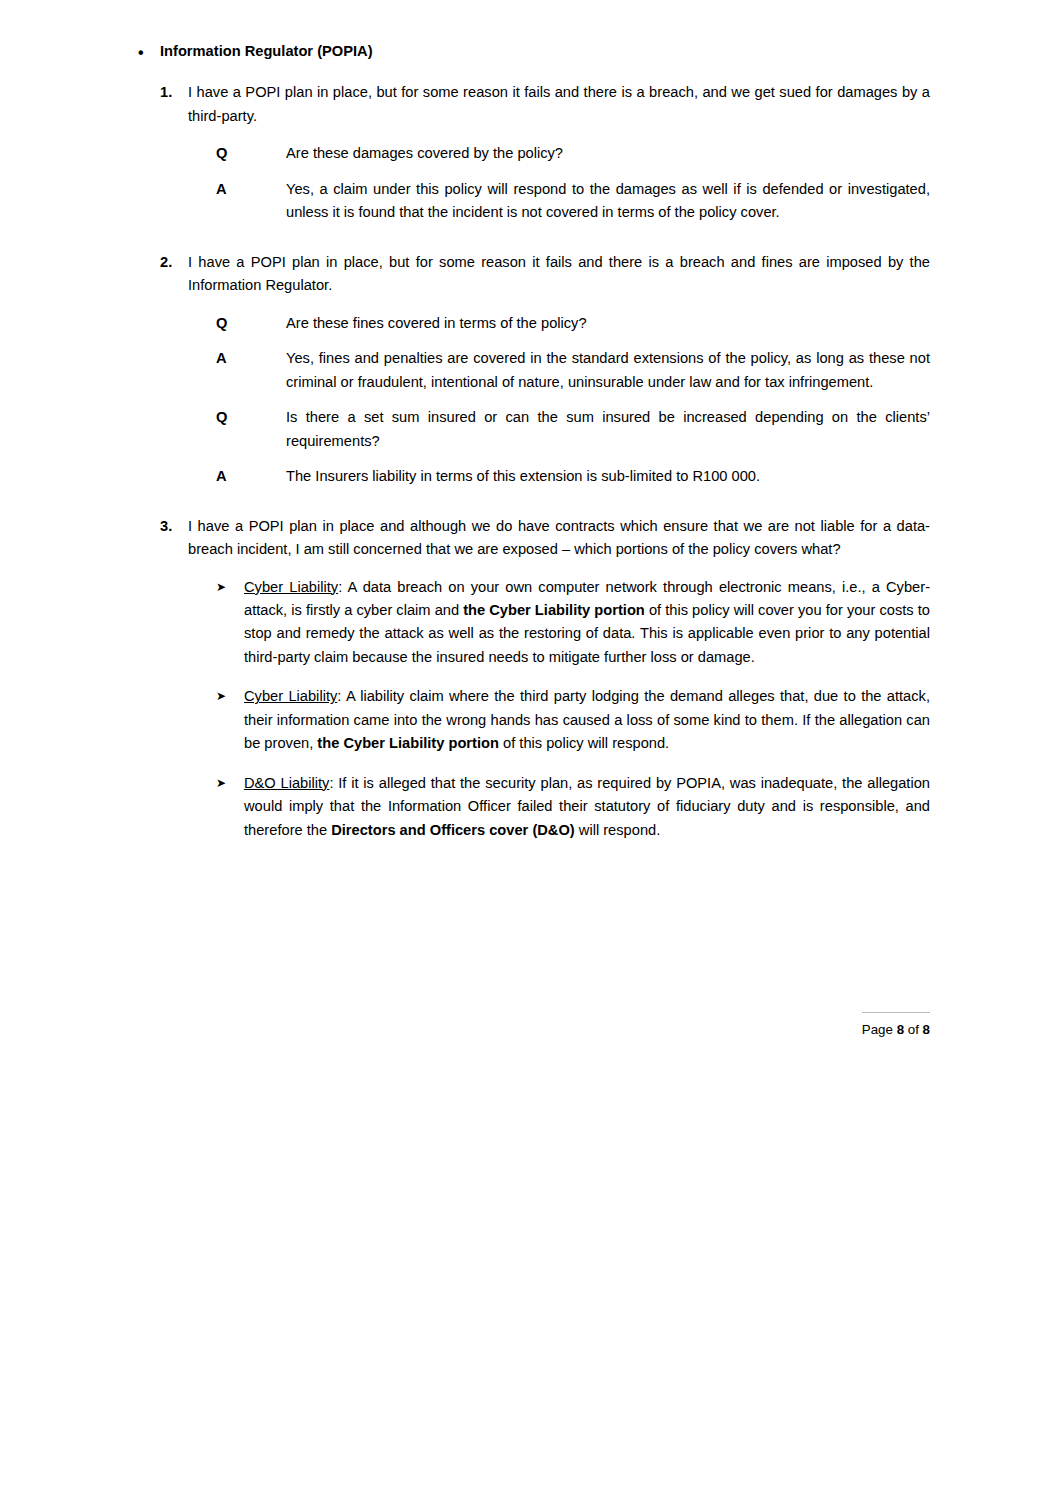Information Regulator (POPIA)
I have a POPI plan in place, but for some reason it fails and there is a breach, and we get sued for damages by a third-party.
Q
Are these damages covered by the policy?
A
Yes, a claim under this policy will respond to the damages as well if is defended or investigated, unless it is found that the incident is not covered in terms of the policy cover.
I have a POPI plan in place, but for some reason it fails and there is a breach and fines are imposed by the Information Regulator.
Q
Are these fines covered in terms of the policy?
A
Yes, fines and penalties are covered in the standard extensions of the policy, as long as these not criminal or fraudulent, intentional of nature, uninsurable under law and for tax infringement.
Q
Is there a set sum insured or can the sum insured be increased depending on the clients’ requirements?
A
The Insurers liability in terms of this extension is sub-limited to R100 000.
I have a POPI plan in place and although we do have contracts which ensure that we are not liable for a data-breach incident, I am still concerned that we are exposed – which portions of the policy covers what?
Cyber Liability: A data breach on your own computer network through electronic means, i.e., a Cyber-attack, is firstly a cyber claim and the Cyber Liability portion of this policy will cover you for your costs to stop and remedy the attack as well as the restoring of data. This is applicable even prior to any potential third-party claim because the insured needs to mitigate further loss or damage.
Cyber Liability: A liability claim where the third party lodging the demand alleges that, due to the attack, their information came into the wrong hands has caused a loss of some kind to them. If the allegation can be proven, the Cyber Liability portion of this policy will respond.
D&O Liability: If it is alleged that the security plan, as required by POPIA, was inadequate, the allegation would imply that the Information Officer failed their statutory of fiduciary duty and is responsible, and therefore the Directors and Officers cover (D&O) will respond.
Page 8 of 8